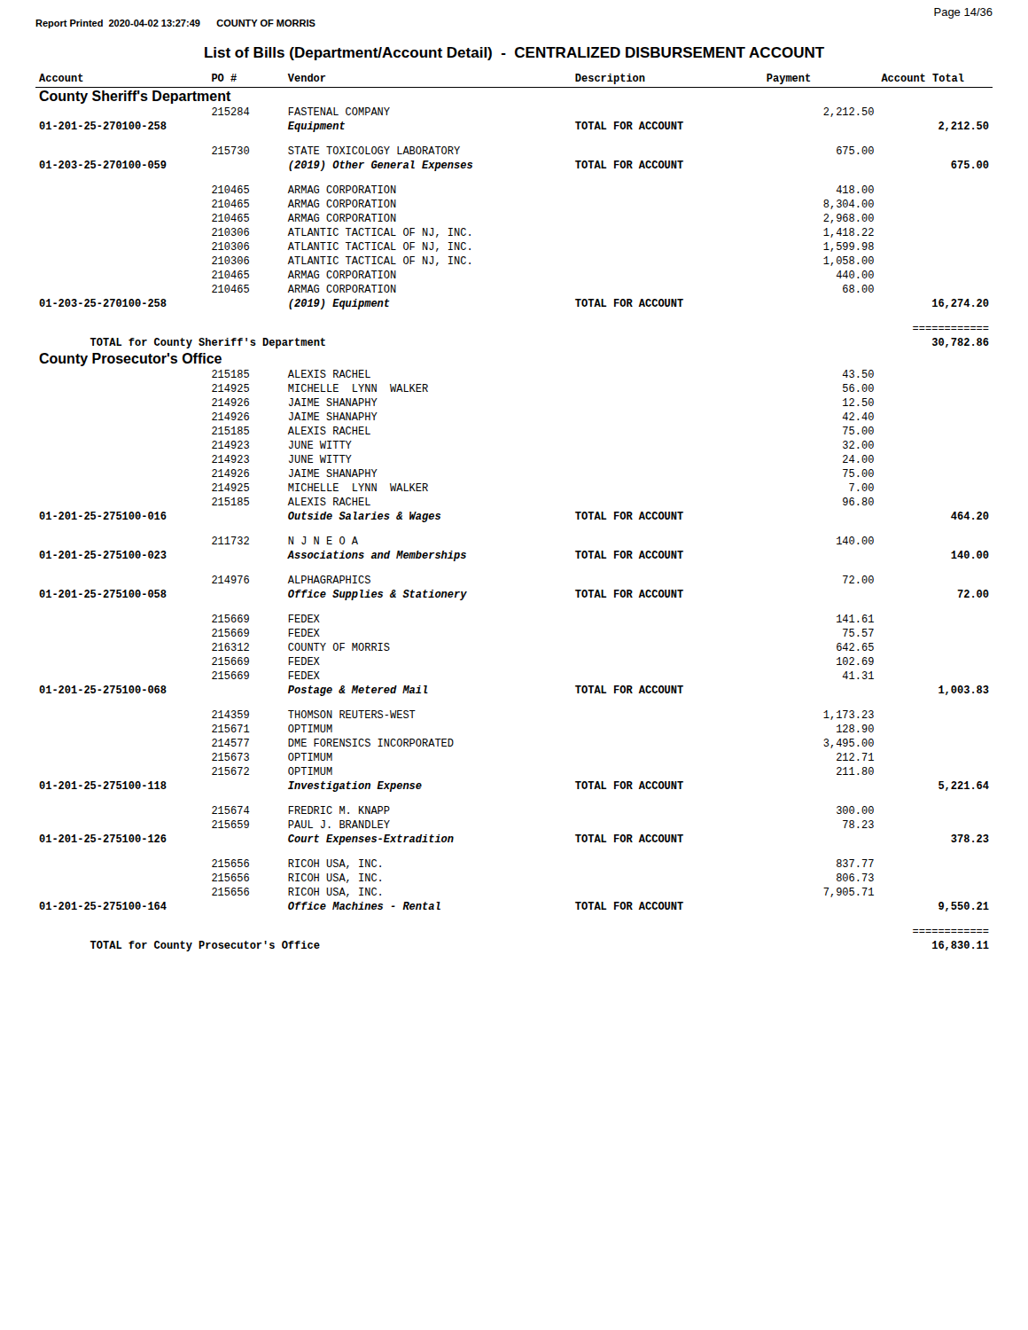Page 14/36
Report Printed 2020-04-02 13:27:49 COUNTY OF MORRIS
List of Bills (Department/Account Detail) - CENTRALIZED DISBURSEMENT ACCOUNT
| Account | PO # | Vendor | Description | Payment | Account Total |
| --- | --- | --- | --- | --- | --- |
| County Sheriff's Department |
| | 215284 | FASTENAL COMPANY | | 2,212.50 | |
| 01-201-25-270100-258 | | Equipment | TOTAL FOR ACCOUNT | | 2,212.50 |
| | 215730 | STATE TOXICOLOGY LABORATORY | | 675.00 | |
| 01-203-25-270100-059 | | (2019) Other General Expenses | TOTAL FOR ACCOUNT | | 675.00 |
| | 210465 | ARMAG CORPORATION | | 418.00 | |
| | 210465 | ARMAG CORPORATION | | 8,304.00 | |
| | 210465 | ARMAG CORPORATION | | 2,968.00 | |
| | 210306 | ATLANTIC TACTICAL OF NJ, INC. | | 1,418.22 | |
| | 210306 | ATLANTIC TACTICAL OF NJ, INC. | | 1,599.98 | |
| | 210306 | ATLANTIC TACTICAL OF NJ, INC. | | 1,058.00 | |
| | 210465 | ARMAG CORPORATION | | 440.00 | |
| | 210465 | ARMAG CORPORATION | | 68.00 | |
| 01-203-25-270100-258 | | (2019) Equipment | TOTAL FOR ACCOUNT | | 16,274.20 |
| | ============ |
| TOTAL for County Sheriff's Department | | | 30,782.86 |
| County Prosecutor's Office |
| | 215185 | ALEXIS RACHEL | | 43.50 | |
| | 214925 | MICHELLE LYNN WALKER | | 56.00 | |
| | 214926 | JAIME SHANAPHY | | 12.50 | |
| | 214926 | JAIME SHANAPHY | | 42.40 | |
| | 215185 | ALEXIS RACHEL | | 75.00 | |
| | 214923 | JUNE WITTY | | 32.00 | |
| | 214923 | JUNE WITTY | | 24.00 | |
| | 214926 | JAIME SHANAPHY | | 75.00 | |
| | 214925 | MICHELLE LYNN WALKER | | 7.00 | |
| | 215185 | ALEXIS RACHEL | | 96.80 | |
| 01-201-25-275100-016 | | Outside Salaries & Wages | TOTAL FOR ACCOUNT | | 464.20 |
| | 211732 | N J N E O A | | 140.00 | |
| 01-201-25-275100-023 | | Associations and Memberships | TOTAL FOR ACCOUNT | | 140.00 |
| | 214976 | ALPHAGRAPHICS | | 72.00 | |
| 01-201-25-275100-058 | | Office Supplies & Stationery | TOTAL FOR ACCOUNT | | 72.00 |
| | 215669 | FEDEX | | 141.61 | |
| | 215669 | FEDEX | | 75.57 | |
| | 216312 | COUNTY OF MORRIS | | 642.65 | |
| | 215669 | FEDEX | | 102.69 | |
| | 215669 | FEDEX | | 41.31 | |
| 01-201-25-275100-068 | | Postage & Metered Mail | TOTAL FOR ACCOUNT | | 1,003.83 |
| | 214359 | THOMSON REUTERS-WEST | | 1,173.23 | |
| | 215671 | OPTIMUM | | 128.90 | |
| | 214577 | DME FORENSICS INCORPORATED | | 3,495.00 | |
| | 215673 | OPTIMUM | | 212.71 | |
| | 215672 | OPTIMUM | | 211.80 | |
| 01-201-25-275100-118 | | Investigation Expense | TOTAL FOR ACCOUNT | | 5,221.64 |
| | 215674 | FREDRIC M. KNAPP | | 300.00 | |
| | 215659 | PAUL J. BRANDLEY | | 78.23 | |
| 01-201-25-275100-126 | | Court Expenses-Extradition | TOTAL FOR ACCOUNT | | 378.23 |
| | 215656 | RICOH USA, INC. | | 837.77 | |
| | 215656 | RICOH USA, INC. | | 806.73 | |
| | 215656 | RICOH USA, INC. | | 7,905.71 | |
| 01-201-25-275100-164 | | Office Machines - Rental | TOTAL FOR ACCOUNT | | 9,550.21 |
| | ============ |
| TOTAL for County Prosecutor's Office | | | 16,830.11 |